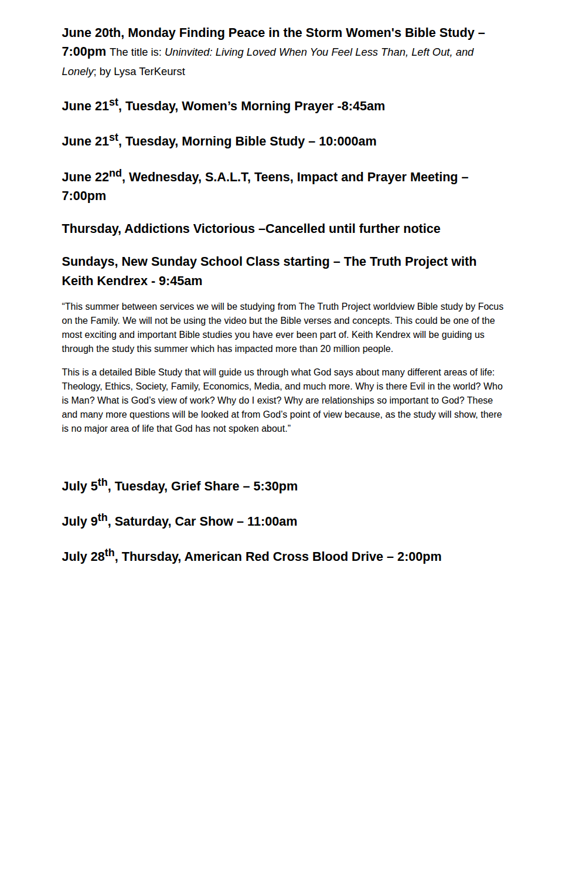June 20th, Monday Finding Peace in the Storm Women's Bible Study – 7:00pm The title is: Uninvited: Living Loved When You Feel Less Than, Left Out, and Lonely; by Lysa TerKeurst
June 21st, Tuesday, Women’s Morning Prayer -8:45am
June 21st, Tuesday, Morning Bible Study – 10:000am
June 22nd, Wednesday, S.A.L.T, Teens, Impact and Prayer Meeting – 7:00pm
Thursday, Addictions Victorious –Cancelled until further notice
Sundays, New Sunday School Class starting – The Truth Project with Keith Kendrex - 9:45am
“This summer between services we will be studying from The Truth Project worldview Bible study by Focus on the Family. We will not be using the video but the Bible verses and concepts. This could be one of the most exciting and important Bible studies you have ever been part of. Keith Kendrex will be guiding us through the study this summer which has impacted more than 20 million people.
This is a detailed Bible Study that will guide us through what God says about many different areas of life: Theology, Ethics, Society, Family, Economics, Media, and much more. Why is there Evil in the world? Who is Man? What is God’s view of work? Why do I exist? Why are relationships so important to God? These and many more questions will be looked at from God’s point of view because, as the study will show, there is no major area of life that God has not spoken about.”
July 5th, Tuesday, Grief Share – 5:30pm
July 9th, Saturday, Car Show – 11:00am
July 28th, Thursday, American Red Cross Blood Drive – 2:00pm